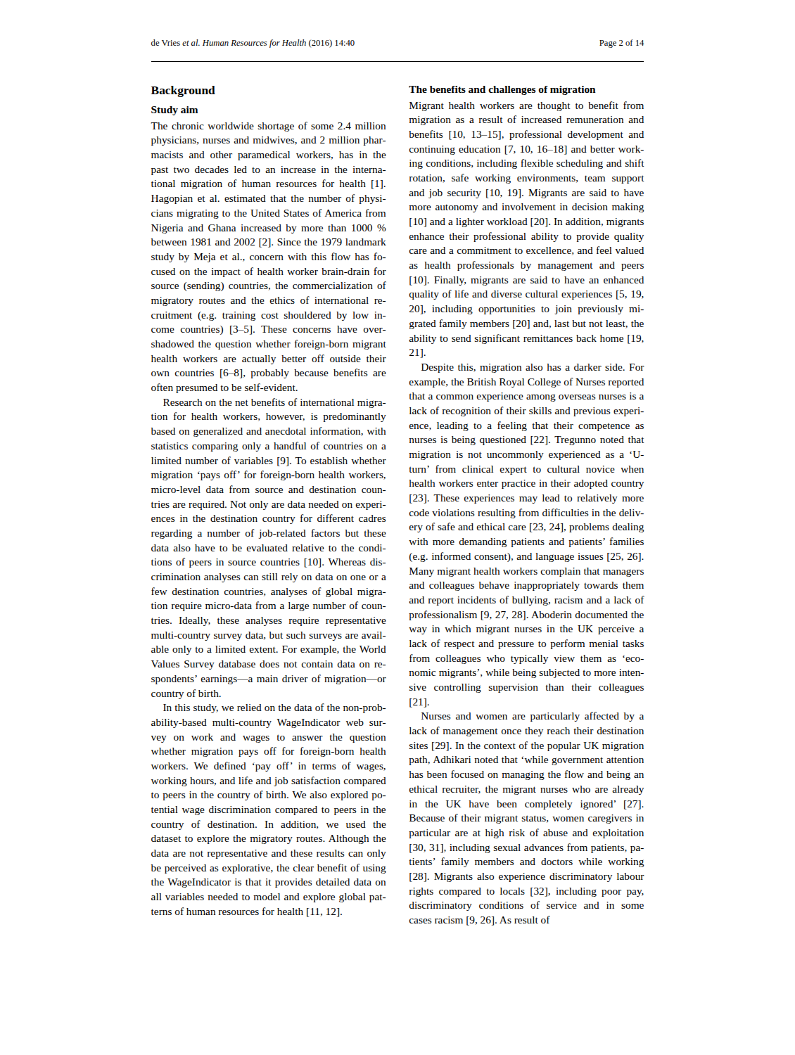de Vries et al. Human Resources for Health (2016) 14:40
Page 2 of 14
Background
Study aim
The chronic worldwide shortage of some 2.4 million physicians, nurses and midwives, and 2 million pharmacists and other paramedical workers, has in the past two decades led to an increase in the international migration of human resources for health [1]. Hagopian et al. estimated that the number of physicians migrating to the United States of America from Nigeria and Ghana increased by more than 1000 % between 1981 and 2002 [2]. Since the 1979 landmark study by Meja et al., concern with this flow has focused on the impact of health worker brain-drain for source (sending) countries, the commercialization of migratory routes and the ethics of international recruitment (e.g. training cost shouldered by low income countries) [3–5]. These concerns have overshadowed the question whether foreign-born migrant health workers are actually better off outside their own countries [6–8], probably because benefits are often presumed to be self-evident.
Research on the net benefits of international migration for health workers, however, is predominantly based on generalized and anecdotal information, with statistics comparing only a handful of countries on a limited number of variables [9]. To establish whether migration ‘pays off’ for foreign-born health workers, micro-level data from source and destination countries are required. Not only are data needed on experiences in the destination country for different cadres regarding a number of job-related factors but these data also have to be evaluated relative to the conditions of peers in source countries [10]. Whereas discrimination analyses can still rely on data on one or a few destination countries, analyses of global migration require micro-data from a large number of countries. Ideally, these analyses require representative multi-country survey data, but such surveys are available only to a limited extent. For example, the World Values Survey database does not contain data on respondents’ earnings—a main driver of migration—or country of birth.
In this study, we relied on the data of the non-probability-based multi-country WageIndicator web survey on work and wages to answer the question whether migration pays off for foreign-born health workers. We defined ‘pay off’ in terms of wages, working hours, and life and job satisfaction compared to peers in the country of birth. We also explored potential wage discrimination compared to peers in the country of destination. In addition, we used the dataset to explore the migratory routes. Although the data are not representative and these results can only be perceived as explorative, the clear benefit of using the WageIndicator is that it provides detailed data on all variables needed to model and explore global patterns of human resources for health [11, 12].
The benefits and challenges of migration
Migrant health workers are thought to benefit from migration as a result of increased remuneration and benefits [10, 13–15], professional development and continuing education [7, 10, 16–18] and better working conditions, including flexible scheduling and shift rotation, safe working environments, team support and job security [10, 19]. Migrants are said to have more autonomy and involvement in decision making [10] and a lighter workload [20]. In addition, migrants enhance their professional ability to provide quality care and a commitment to excellence, and feel valued as health professionals by management and peers [10]. Finally, migrants are said to have an enhanced quality of life and diverse cultural experiences [5, 19, 20], including opportunities to join previously migrated family members [20] and, last but not least, the ability to send significant remittances back home [19, 21].
Despite this, migration also has a darker side. For example, the British Royal College of Nurses reported that a common experience among overseas nurses is a lack of recognition of their skills and previous experience, leading to a feeling that their competence as nurses is being questioned [22]. Tregunno noted that migration is not uncommonly experienced as a ‘U-turn’ from clinical expert to cultural novice when health workers enter practice in their adopted country [23]. These experiences may lead to relatively more code violations resulting from difficulties in the delivery of safe and ethical care [23, 24], problems dealing with more demanding patients and patients’ families (e.g. informed consent), and language issues [25, 26]. Many migrant health workers complain that managers and colleagues behave inappropriately towards them and report incidents of bullying, racism and a lack of professionalism [9, 27, 28]. Aboderin documented the way in which migrant nurses in the UK perceive a lack of respect and pressure to perform menial tasks from colleagues who typically view them as ‘economic migrants’, while being subjected to more intensive controlling supervision than their colleagues [21].
Nurses and women are particularly affected by a lack of management once they reach their destination sites [29]. In the context of the popular UK migration path, Adhikari noted that ‘while government attention has been focused on managing the flow and being an ethical recruiter, the migrant nurses who are already in the UK have been completely ignored’ [27]. Because of their migrant status, women caregivers in particular are at high risk of abuse and exploitation [30, 31], including sexual advances from patients, patients’ family members and doctors while working [28]. Migrants also experience discriminatory labour rights compared to locals [32], including poor pay, discriminatory conditions of service and in some cases racism [9, 26]. As result of